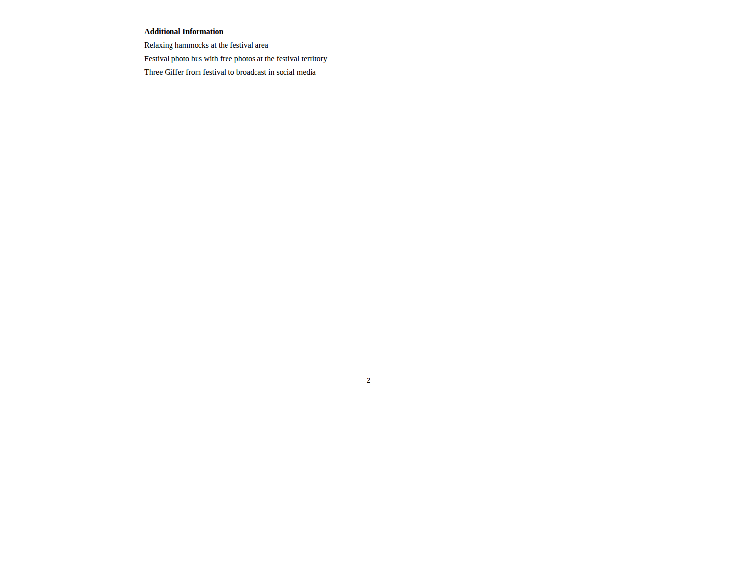Additional Information
Relaxing hammocks at the festival area
Festival photo bus with free photos at the festival territory
Three Giffer from festival to broadcast in social media
2